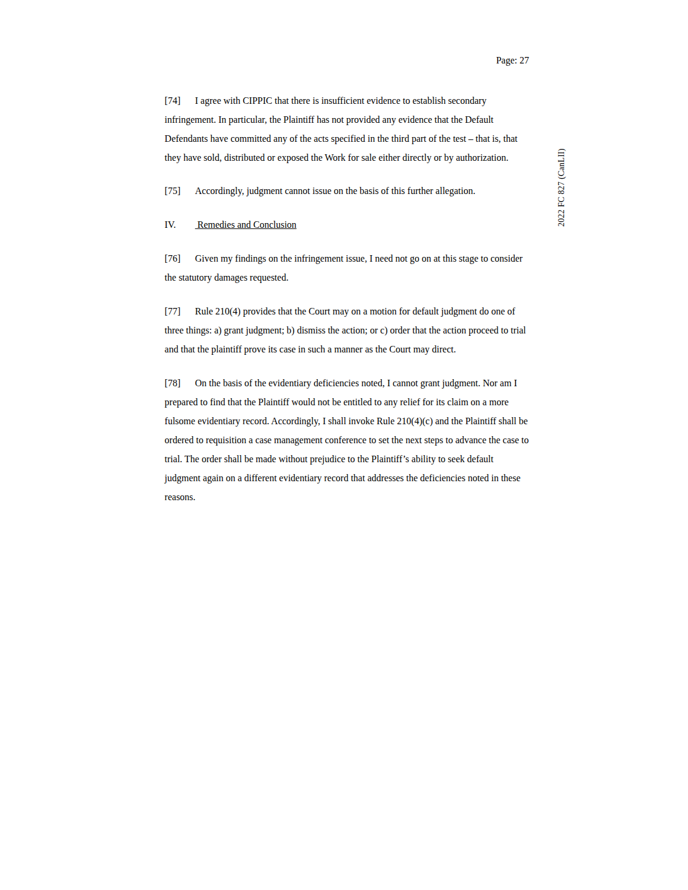2022 FC 827 (CanLII)
Page: 27
[74] I agree with CIPPIC that there is insufficient evidence to establish secondary infringement. In particular, the Plaintiff has not provided any evidence that the Default Defendants have committed any of the acts specified in the third part of the test – that is, that they have sold, distributed or exposed the Work for sale either directly or by authorization.
[75] Accordingly, judgment cannot issue on the basis of this further allegation.
IV. Remedies and Conclusion
[76] Given my findings on the infringement issue, I need not go on at this stage to consider the statutory damages requested.
[77] Rule 210(4) provides that the Court may on a motion for default judgment do one of three things: a) grant judgment; b) dismiss the action; or c) order that the action proceed to trial and that the plaintiff prove its case in such a manner as the Court may direct.
[78] On the basis of the evidentiary deficiencies noted, I cannot grant judgment. Nor am I prepared to find that the Plaintiff would not be entitled to any relief for its claim on a more fulsome evidentiary record. Accordingly, I shall invoke Rule 210(4)(c) and the Plaintiff shall be ordered to requisition a case management conference to set the next steps to advance the case to trial. The order shall be made without prejudice to the Plaintiff’s ability to seek default judgment again on a different evidentiary record that addresses the deficiencies noted in these reasons.